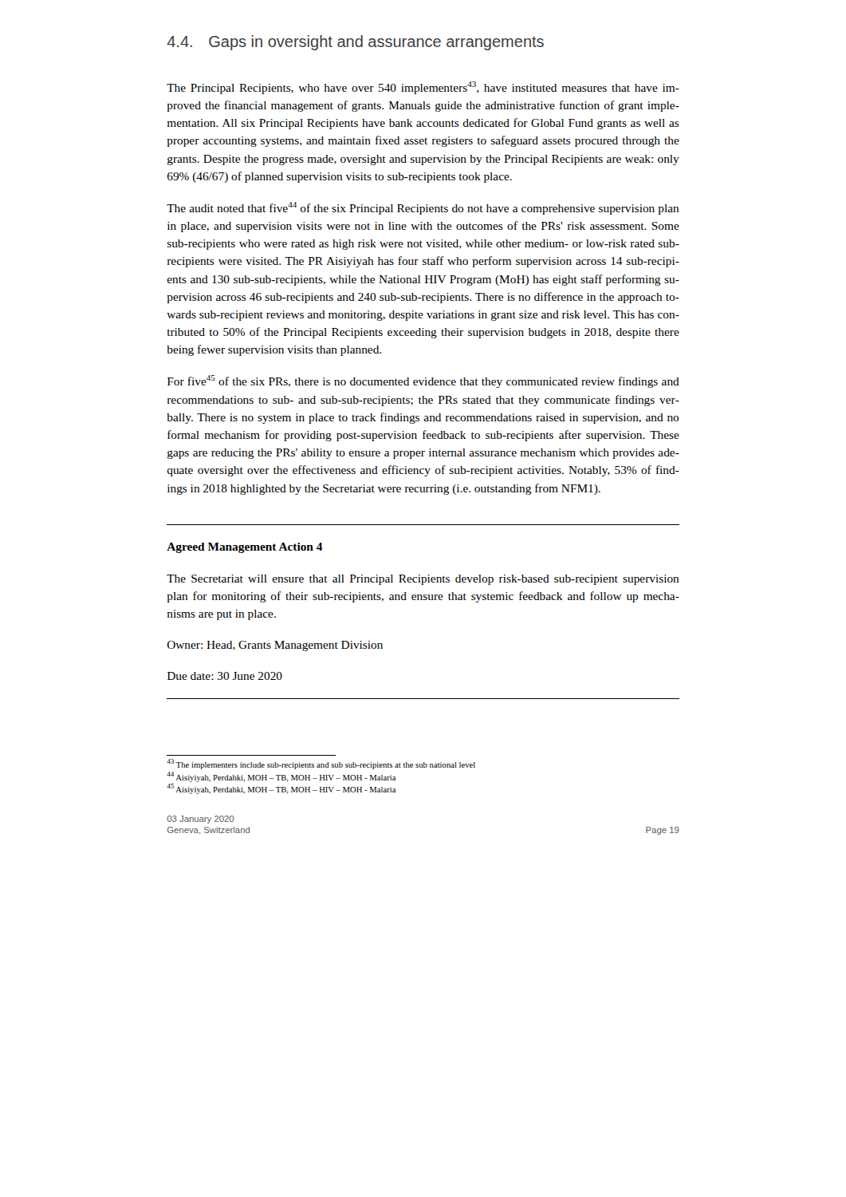4.4. Gaps in oversight and assurance arrangements
The Principal Recipients, who have over 540 implementers43, have instituted measures that have improved the financial management of grants. Manuals guide the administrative function of grant implementation. All six Principal Recipients have bank accounts dedicated for Global Fund grants as well as proper accounting systems, and maintain fixed asset registers to safeguard assets procured through the grants. Despite the progress made, oversight and supervision by the Principal Recipients are weak: only 69% (46/67) of planned supervision visits to sub-recipients took place.
The audit noted that five44 of the six Principal Recipients do not have a comprehensive supervision plan in place, and supervision visits were not in line with the outcomes of the PRs' risk assessment. Some sub-recipients who were rated as high risk were not visited, while other medium- or low-risk rated sub-recipients were visited. The PR Aisiyiyah has four staff who perform supervision across 14 sub-recipients and 130 sub-sub-recipients, while the National HIV Program (MoH) has eight staff performing supervision across 46 sub-recipients and 240 sub-sub-recipients. There is no difference in the approach towards sub-recipient reviews and monitoring, despite variations in grant size and risk level. This has contributed to 50% of the Principal Recipients exceeding their supervision budgets in 2018, despite there being fewer supervision visits than planned.
For five45 of the six PRs, there is no documented evidence that they communicated review findings and recommendations to sub- and sub-sub-recipients; the PRs stated that they communicate findings verbally. There is no system in place to track findings and recommendations raised in supervision, and no formal mechanism for providing post-supervision feedback to sub-recipients after supervision. These gaps are reducing the PRs' ability to ensure a proper internal assurance mechanism which provides adequate oversight over the effectiveness and efficiency of sub-recipient activities. Notably, 53% of findings in 2018 highlighted by the Secretariat were recurring (i.e. outstanding from NFM1).
Agreed Management Action 4
The Secretariat will ensure that all Principal Recipients develop risk-based sub-recipient supervision plan for monitoring of their sub-recipients, and ensure that systemic feedback and follow up mechanisms are put in place.
Owner: Head, Grants Management Division
Due date: 30 June 2020
43 The implementers include sub-recipients and sub sub-recipients at the sub national level
44 Aisiyiyah, Perdahki, MOH – TB, MOH – HIV – MOH - Malaria
45 Aisiyiyah, Perdahki, MOH – TB, MOH – HIV – MOH - Malaria
03 January 2020
Geneva, Switzerland
Page 19